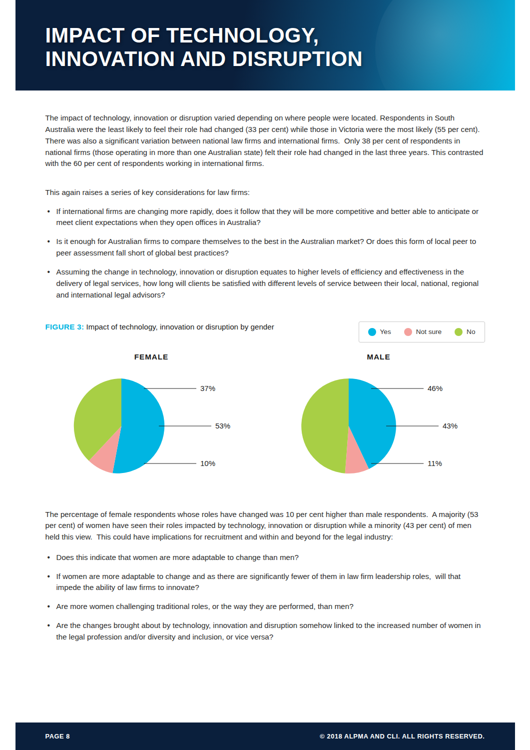Impact of Technology,
Innovation and Disruption
The impact of technology, innovation or disruption varied depending on where people were located. Respondents in South Australia were the least likely to feel their role had changed (33 per cent) while those in Victoria were the most likely (55 per cent). There was also a significant variation between national law firms and international firms. Only 38 per cent of respondents in national firms (those operating in more than one Australian state) felt their role had changed in the last three years. This contrasted with the 60 per cent of respondents working in international firms.
This again raises a series of key considerations for law firms:
If international firms are changing more rapidly, does it follow that they will be more competitive and better able to anticipate or meet client expectations when they open offices in Australia?
Is it enough for Australian firms to compare themselves to the best in the Australian market? Or does this form of local peer to peer assessment fall short of global best practices?
Assuming the change in technology, innovation or disruption equates to higher levels of efficiency and effectiveness in the delivery of legal services, how long will clients be satisfied with different levels of service between their local, national, regional and international legal advisors?
FIGURE 3: Impact of technology, innovation or disruption by gender
Yes
Not sure
No
FEMALE
37% 53% 10%
MALE
46% 43% 11%
The percentage of female respondents whose roles have changed was 10 per cent higher than male respondents. A majority (53 per cent) of women have seen their roles impacted by technology, innovation or disruption while a minority (43 per cent) of men held this view. This could have implications for recruitment and within and beyond for the legal industry:
Does this indicate that women are more adaptable to change than men?
If women are more adaptable to change and as there are significantly fewer of them in law firm leadership roles, will that impede the ability of law firms to innovate?
Are more women challenging traditional roles, or the way they are performed, than men?
Are the changes brought about by technology, innovation and disruption somehow linked to the increased number of women in the legal profession and/or diversity and inclusion, or vice versa?
PAGE 8 © 2018 ALPMA AND CLI. ALL RIGHTS RESERVED.